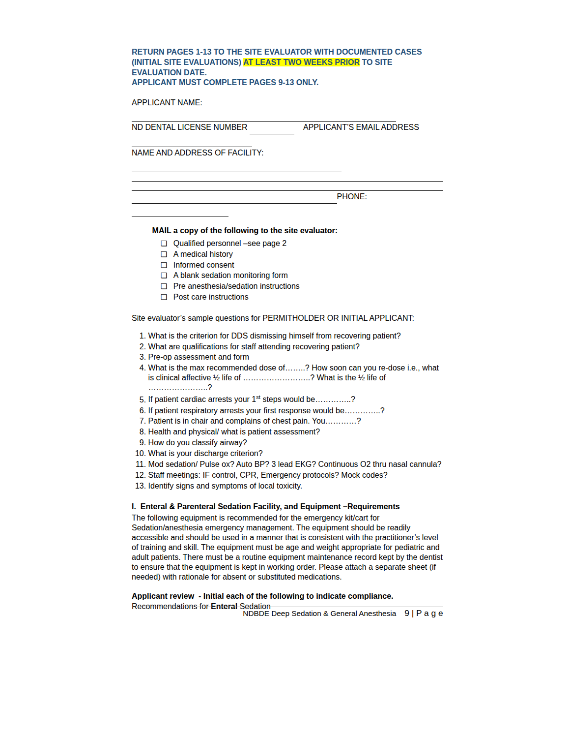RETURN PAGES 1-13 TO THE SITE EVALUATOR WITH DOCUMENTED CASES (INITIAL SITE EVALUATIONS) AT LEAST TWO WEEKS PRIOR TO SITE EVALUATION DATE.
APPLICANT MUST COMPLETE PAGES 9-13 ONLY.
APPLICANT NAME:
ND DENTAL LICENSE NUMBER APPLICANT’S EMAIL ADDRESS
NAME AND ADDRESS OF FACILITY: PHONE:
MAIL a copy of the following to the site evaluator:
Qualified personnel –see page 2
A medical history
Informed consent
A blank sedation monitoring form
Pre anesthesia/sedation instructions
Post care instructions
Site evaluator’s sample questions for PERMITHOLDER OR INITIAL APPLICANT:
What is the criterion for DDS dismissing himself from recovering patient?
What are qualifications for staff attending recovering patient?
Pre-op assessment and form
What is the max recommended dose of……..? How soon can you re-dose i.e., what is clinical affective ½ life of ……………………..? What is the ½ life of …………………..?
If patient cardiac arrests your 1st steps would be…………..?
If patient respiratory arrests your first response would be…………..?
Patient is in chair and complains of chest pain. You…………?
Health and physical/ what is patient assessment?
How do you classify airway?
What is your discharge criterion?
Mod sedation/ Pulse ox? Auto BP? 3 lead EKG? Continuous O2 thru nasal cannula?
Staff meetings: IF control, CPR, Emergency protocols? Mock codes?
Identify signs and symptoms of local toxicity.
I. Enteral & Parenteral Sedation Facility, and Equipment –Requirements
The following equipment is recommended for the emergency kit/cart for Sedation/anesthesia emergency management. The equipment should be readily accessible and should be used in a manner that is consistent with the practitioner’s level of training and skill. The equipment must be age and weight appropriate for pediatric and adult patients. There must be a routine equipment maintenance record kept by the dentist to ensure that the equipment is kept in working order. Please attach a separate sheet (if needed) with rationale for absent or substituted medications.
Applicant review - Initial each of the following to indicate compliance.
Recommendations for Enteral Sedation
NDBDE Deep Sedation & General Anesthesia 9 | P a g e